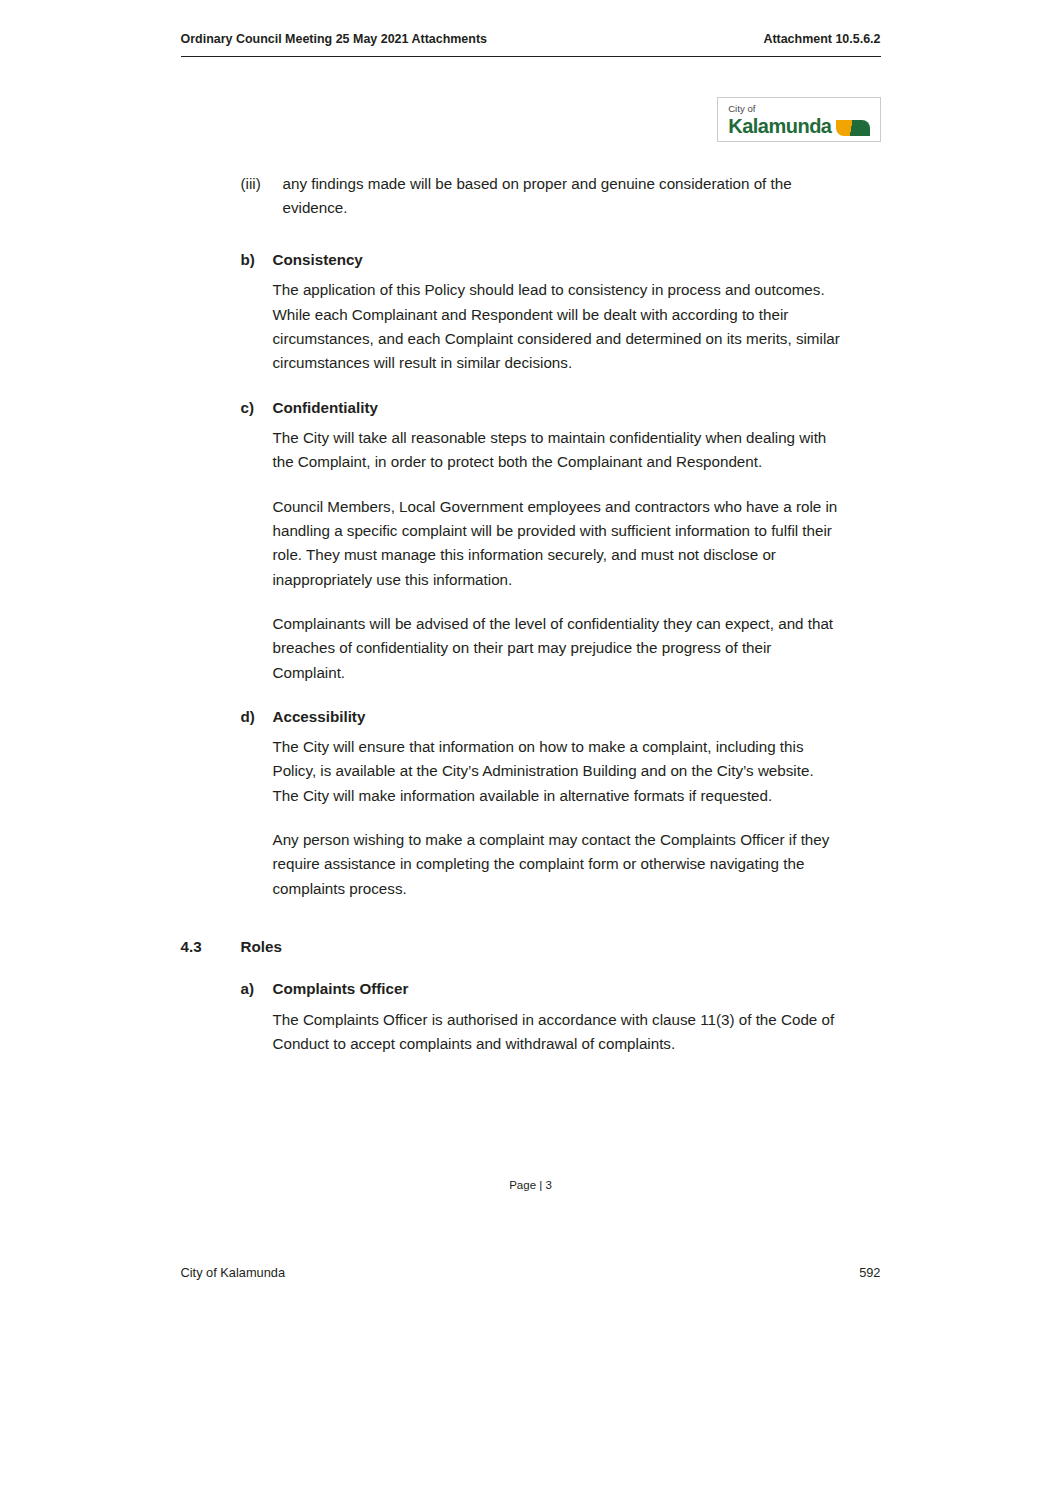Ordinary Council Meeting 25 May 2021 Attachments Attachment 10.5.6.2
City of Kalamunda
(iii) any findings made will be based on proper and genuine consideration of the evidence.
b) Consistency
The application of this Policy should lead to consistency in process and outcomes. While each Complainant and Respondent will be dealt with according to their circumstances, and each Complaint considered and determined on its merits, similar circumstances will result in similar decisions.
c) Confidentiality
The City will take all reasonable steps to maintain confidentiality when dealing with the Complaint, in order to protect both the Complainant and Respondent.
Council Members, Local Government employees and contractors who have a role in handling a specific complaint will be provided with sufficient information to fulfil their role. They must manage this information securely, and must not disclose or inappropriately use this information.
Complainants will be advised of the level of confidentiality they can expect, and that breaches of confidentiality on their part may prejudice the progress of their Complaint.
d) Accessibility
The City will ensure that information on how to make a complaint, including this Policy, is available at the City’s Administration Building and on the City’s website. The City will make information available in alternative formats if requested.
Any person wishing to make a complaint may contact the Complaints Officer if they require assistance in completing the complaint form or otherwise navigating the complaints process.
4.3 Roles
a) Complaints Officer
The Complaints Officer is authorised in accordance with clause 11(3) of the Code of Conduct to accept complaints and withdrawal of complaints.
Page | 3
City of Kalamunda 592